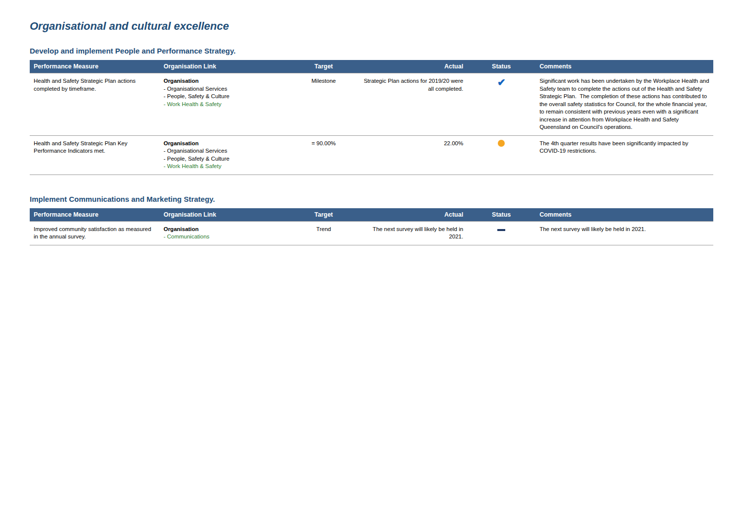Organisational and cultural excellence
Develop and implement People and Performance Strategy.
| Performance Measure | Organisation Link | Target | Actual | Status | Comments |
| --- | --- | --- | --- | --- | --- |
| Health and Safety Strategic Plan actions completed by timeframe. | Organisation - Organisational Services - People, Safety & Culture - Work Health & Safety | Milestone | Strategic Plan actions for 2019/20 were all completed. | ✔ | Significant work has been undertaken by the Workplace Health and Safety team to complete the actions out of the Health and Safety Strategic Plan. The completion of these actions has contributed to the overall safety statistics for Council, for the whole financial year, to remain consistent with previous years even with a significant increase in attention from Workplace Health and Safety Queensland on Council's operations. |
| Health and Safety Strategic Plan Key Performance Indicators met. | Organisation - Organisational Services - People, Safety & Culture - Work Health & Safety | = 90.00% | 22.00% | | The 4th quarter results have been significantly impacted by COVID-19 restrictions. |
Implement Communications and Marketing Strategy.
| Performance Measure | Organisation Link | Target | Actual | Status | Comments |
| --- | --- | --- | --- | --- | --- |
| Improved community satisfaction as measured in the annual survey. | Organisation - Communications | Trend | The next survey will likely be held in 2021. | | The next survey will likely be held in 2021. |